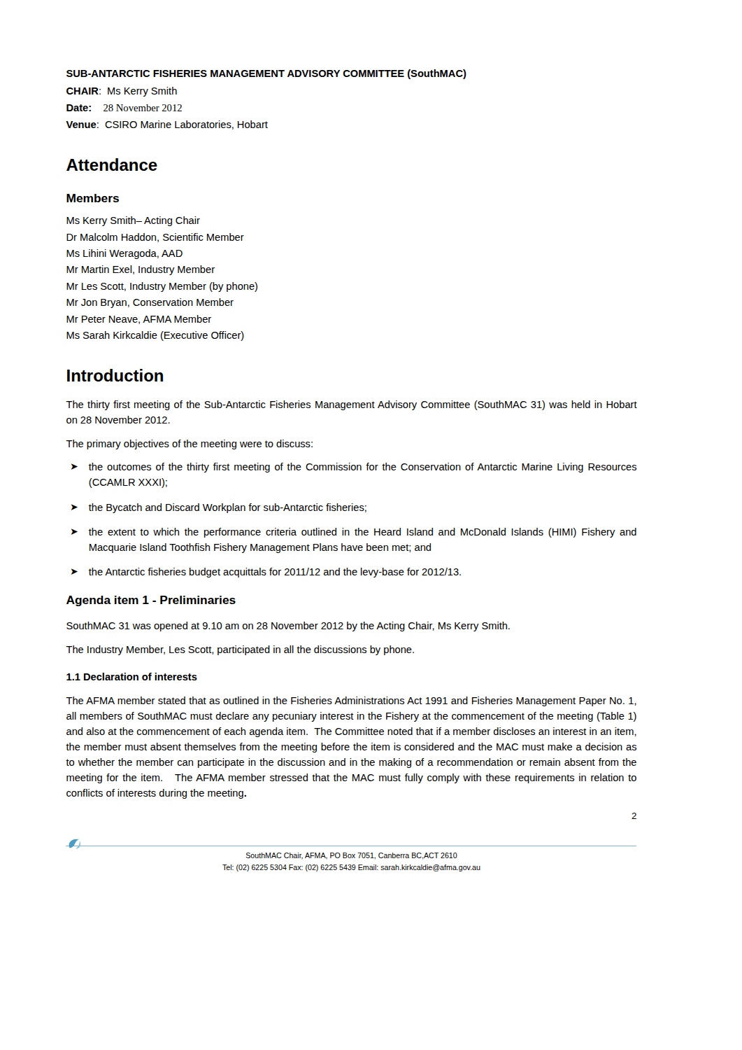SUB-ANTARCTIC FISHERIES MANAGEMENT ADVISORY COMMITTEE (SouthMAC)
CHAIR: Ms Kerry Smith
Date: 28 November 2012
Venue: CSIRO Marine Laboratories, Hobart
Attendance
Members
Ms Kerry Smith– Acting Chair
Dr Malcolm Haddon, Scientific Member
Ms Lihini Weragoda, AAD
Mr Martin Exel, Industry Member
Mr Les Scott, Industry Member (by phone)
Mr Jon Bryan, Conservation Member
Mr Peter Neave, AFMA Member
Ms Sarah Kirkcaldie (Executive Officer)
Introduction
The thirty first meeting of the Sub-Antarctic Fisheries Management Advisory Committee (SouthMAC 31) was held in Hobart on 28 November 2012.
The primary objectives of the meeting were to discuss:
the outcomes of the thirty first meeting of the Commission for the Conservation of Antarctic Marine Living Resources (CCAMLR XXXI);
the Bycatch and Discard Workplan for sub-Antarctic fisheries;
the extent to which the performance criteria outlined in the Heard Island and McDonald Islands (HIMI) Fishery and Macquarie Island Toothfish Fishery Management Plans have been met; and
the Antarctic fisheries budget acquittals for 2011/12 and the levy-base for 2012/13.
Agenda item 1 - Preliminaries
SouthMAC 31 was opened at 9.10 am on 28 November 2012 by the Acting Chair, Ms Kerry Smith.
The Industry Member, Les Scott, participated in all the discussions by phone.
1.1 Declaration of interests
The AFMA member stated that as outlined in the Fisheries Administrations Act 1991 and Fisheries Management Paper No. 1, all members of SouthMAC must declare any pecuniary interest in the Fishery at the commencement of the meeting (Table 1) and also at the commencement of each agenda item. The Committee noted that if a member discloses an interest in an item, the member must absent themselves from the meeting before the item is considered and the MAC must make a decision as to whether the member can participate in the discussion and in the making of a recommendation or remain absent from the meeting for the item. The AFMA member stressed that the MAC must fully comply with these requirements in relation to conflicts of interests during the meeting.
2
SouthMAC Chair, AFMA, PO Box 7051, Canberra BC,ACT 2610
Tel: (02) 6225 5304 Fax: (02) 6225 5439 Email: sarah.kirkcaldie@afma.gov.au